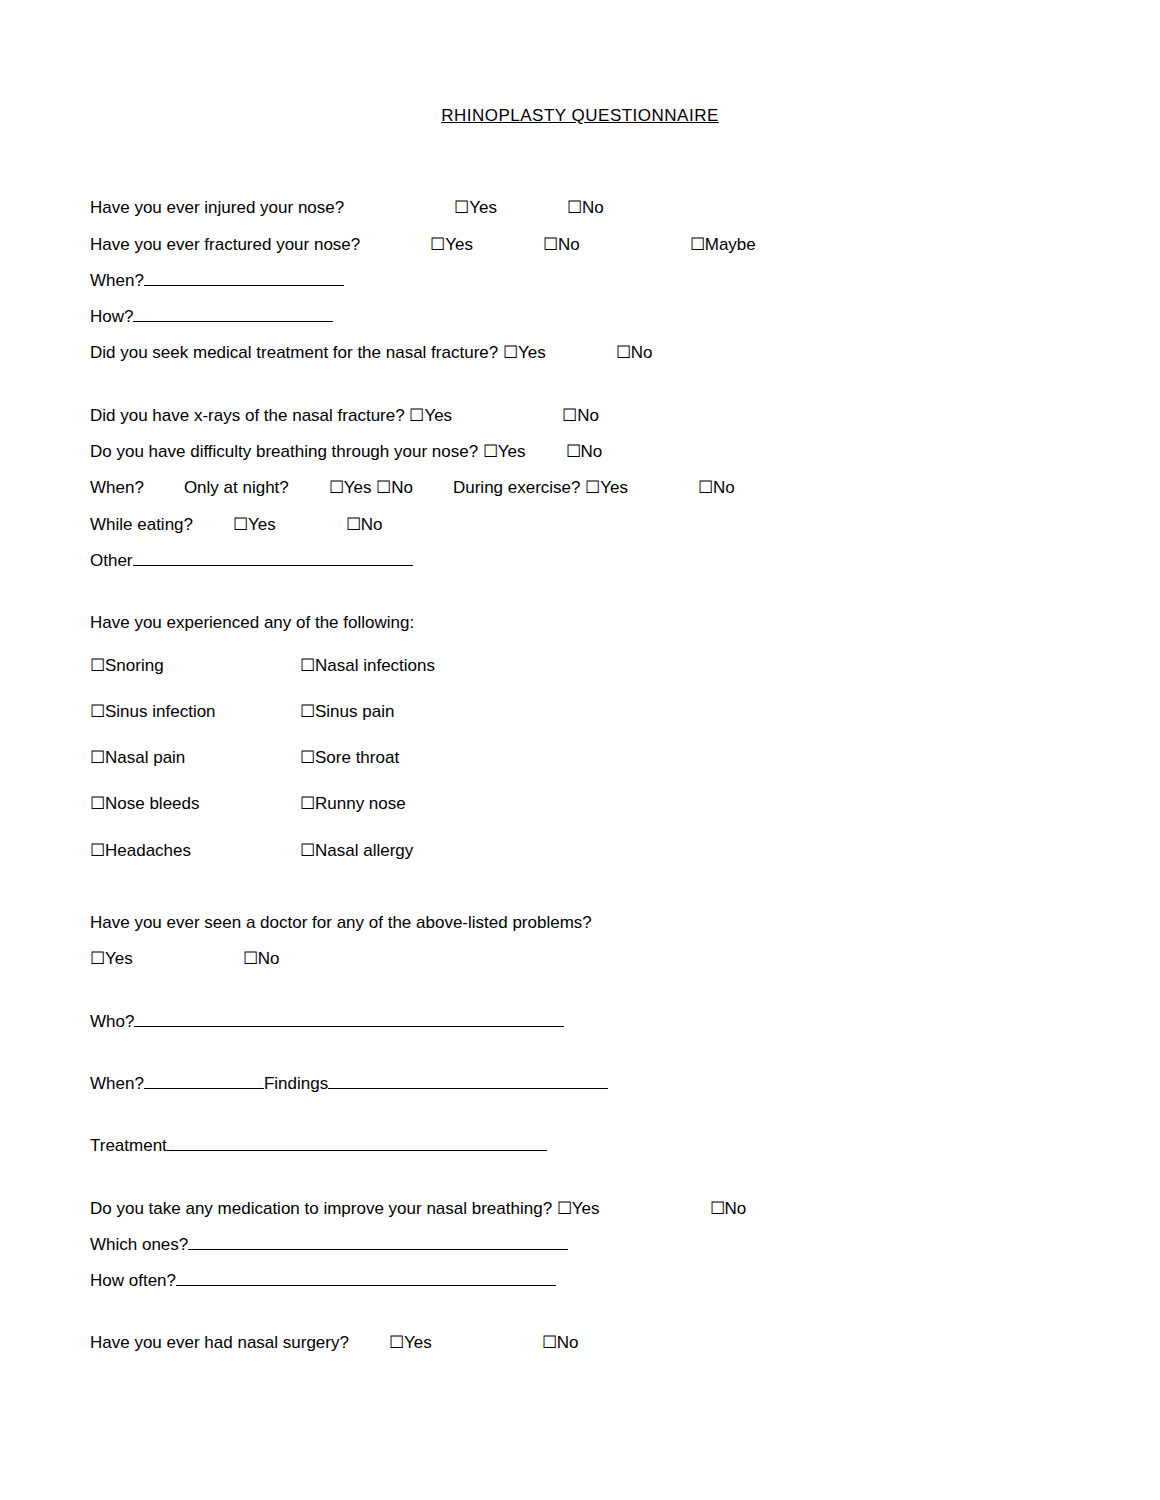RHINOPLASTY QUESTIONNAIRE
Have you ever injured your nose? ☐Yes ☐No
Have you ever fractured your nose? ☐Yes ☐No ☐Maybe
When?
How?
Did you seek medical treatment for the nasal fracture? ☐Yes ☐No
Did you have x-rays of the nasal fracture? ☐Yes ☐No
Do you have difficulty breathing through your nose? ☐Yes ☐No
When? Only at night? ☐Yes ☐No During exercise? ☐Yes ☐No
While eating? ☐Yes ☐No
Other
Have you experienced any of the following:
☐Snoring☐Nasal infections
☐Sinus infection☐Sinus pain
☐Nasal pain☐Sore throat
☐Nose bleeds☐Runny nose
☐Headaches☐Nasal allergy
Have you ever seen a doctor for any of the above-listed problems?
☐Yes ☐No
Who?
When? Findings
Treatment
Do you take any medication to improve your nasal breathing? ☐Yes ☐No
Which ones?
How often?
Have you ever had nasal surgery? ☐Yes ☐No